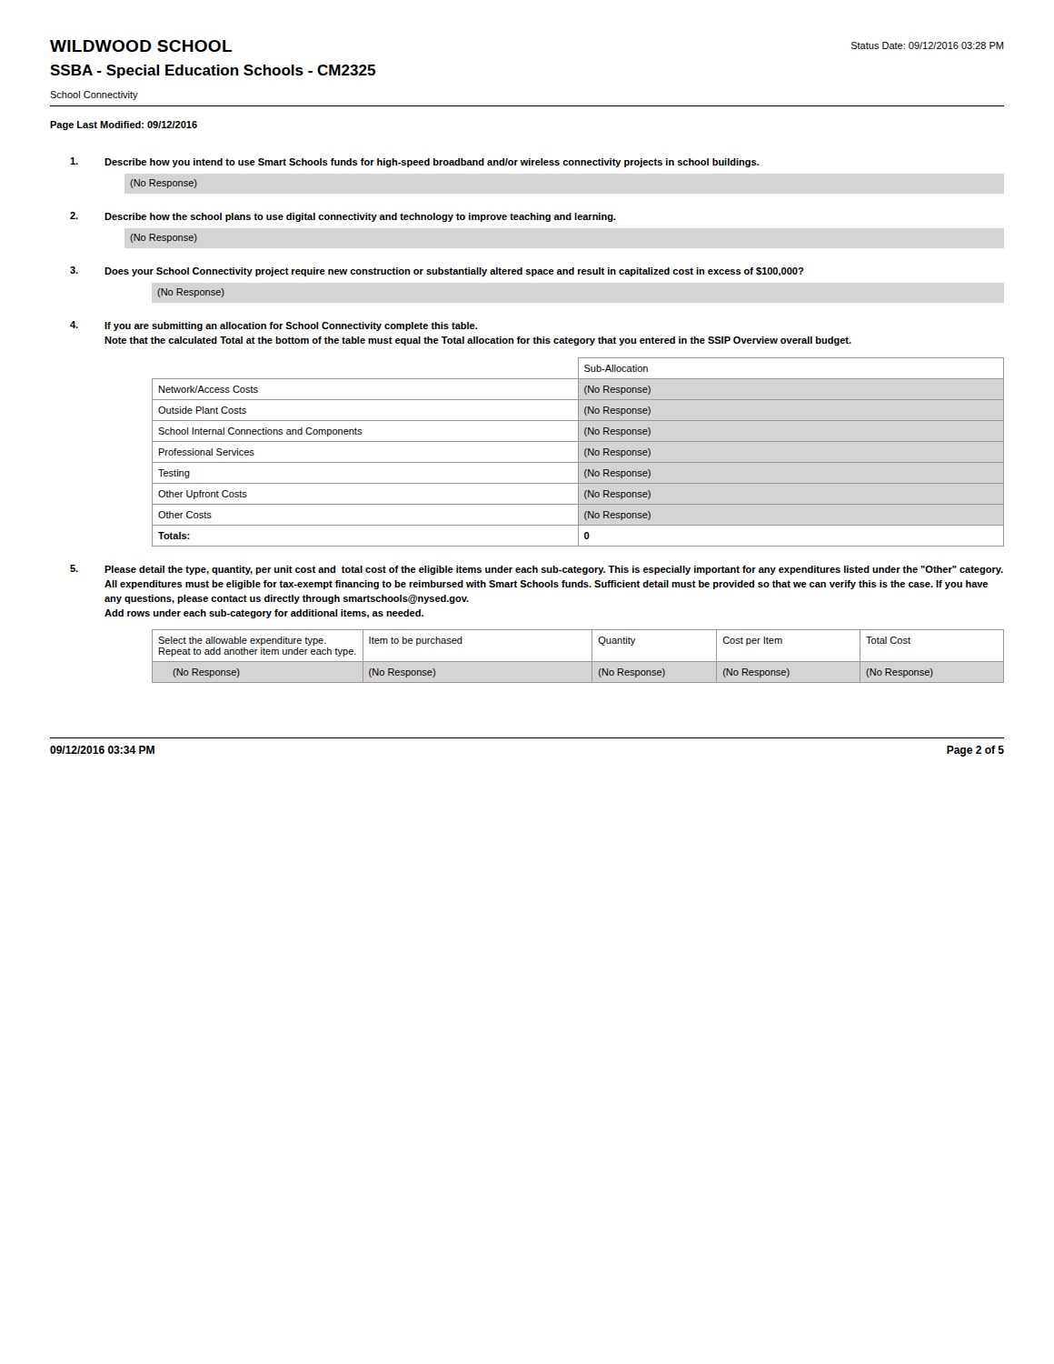WILDWOOD SCHOOL
SSBA - Special Education Schools - CM2325
School Connectivity
Status Date: 09/12/2016 03:28 PM
Page Last Modified: 09/12/2016
1.
Describe how you intend to use Smart Schools funds for high-speed broadband and/or wireless connectivity projects in school buildings.
(No Response)
2.
Describe how the school plans to use digital connectivity and technology to improve teaching and learning.
(No Response)
3.
Does your School Connectivity project require new construction or substantially altered space and result in capitalized cost in excess of $100,000?
(No Response)
4.
If you are submitting an allocation for School Connectivity complete this table.
Note that the calculated Total at the bottom of the table must equal the Total allocation for this category that you entered in the SSIP Overview overall budget.
| | Sub-Allocation |
| Network/Access Costs | (No Response) |
| Outside Plant Costs | (No Response) |
| School Internal Connections and Components | (No Response) |
| Professional Services | (No Response) |
| Testing | (No Response) |
| Other Upfront Costs | (No Response) |
| Other Costs | (No Response) |
| Totals: | 0 |
5.
Please detail the type, quantity, per unit cost and total cost of the eligible items under each sub-category. This is especially important for any expenditures listed under the "Other" category. All expenditures must be eligible for tax-exempt financing to be reimbursed with Smart Schools funds. Sufficient detail must be provided so that we can verify this is the case. If you have any questions, please contact us directly through smartschools@nysed.gov.
Add rows under each sub-category for additional items, as needed.
| Select the allowable expenditure type. Repeat to add another item under each type. | Item to be purchased | Quantity | Cost per Item | Total Cost |
| (No Response) | (No Response) | (No Response) | (No Response) | (No Response) |
09/12/2016 03:34 PM
Page 2 of 5